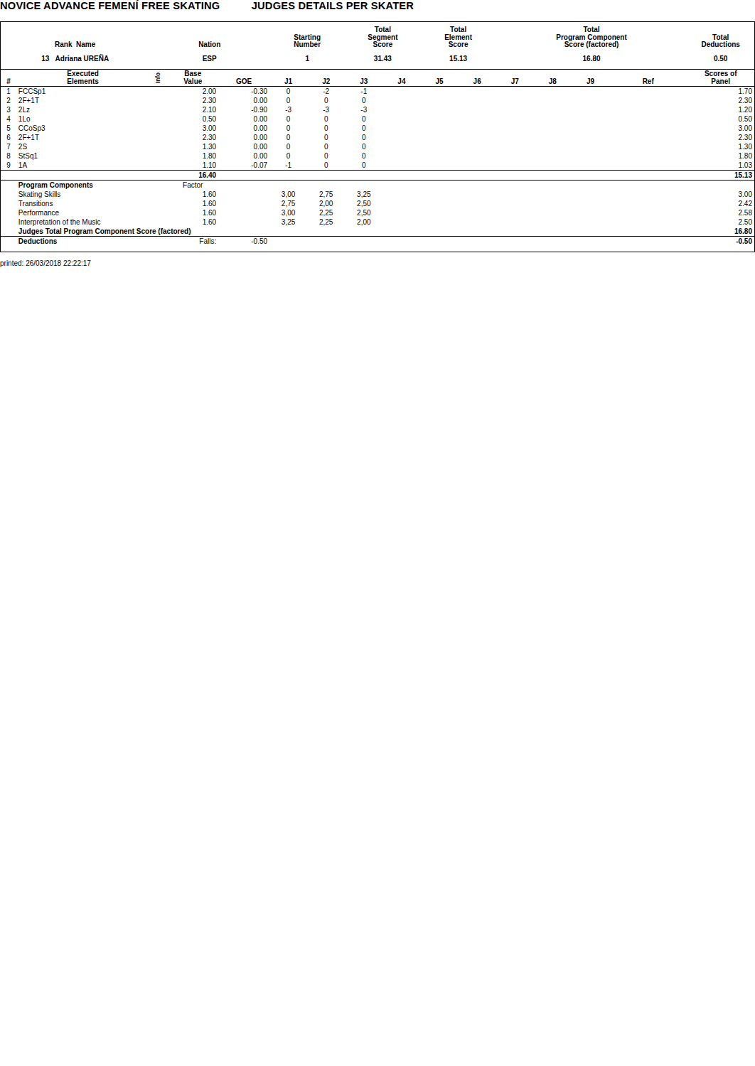NOVICE ADVANCE FEMENÍ FREE SKATING JUDGES DETAILS PER SKATER
| / Rank Name / Nation / Starting Number / Total Segment Score / Total Element Score / Total Program Component Score (factored) / Total Deductions / / 13 Adriana UREÑA / ESP / 1 / 31.43 / 15.13 / 16.80 / 0.50 / / # / Executed Elements / Info / Base Value / GOE / J1 / J2 / J3 / J4 / J5 / J6 / J7 / J8 / J9 / Ref / Scores of Panel / / 1 / FCCSp1 / / 2.00 / -0.30 / 0 / -2 / -1 / / / / / / / / 1.70 / / 2 / 2F+1T / / 2.30 / 0.00 / 0 / 0 / 0 / / / / / / / / 2.30 / / 3 / 2Lz / / 2.10 / -0.90 / -3 / -3 / -3 / / / / / / / / 1.20 / / 4 / 1Lo / / 0.50 / 0.00 / 0 / 0 / 0 / / / / / / / / 0.50 / / 5 / CCoSp3 / / 3.00 / 0.00 / 0 / 0 / 0 / / / / / / / / 3.00 / / 6 / 2F+1T / / 2.30 / 0.00 / 0 / 0 / 0 / / / / / / / / 2.30 / / 7 / 2S / / 1.30 / 0.00 / 0 / 0 / 0 / / / / / / / / 1.30 / / 8 / StSq1 / / 1.80 / 0.00 / 0 / 0 / 0 / / / / / / / / 1.80 / / 9 / 1A / / 1.10 / -0.07 / -1 / 0 / 0 / / / / / / / / 1.03 / / / / / 16.40 / / / / 15.13 / / / Program Components / / Factor / / / / / / / Skating Skills / / 1.60 / / 3,00 / 2,75 / 3,25 / / / / / / / / 3.00 / / / Transitions / / 1.60 / / 2,75 / 2,00 / 2,50 / / / / / / / / 2.42 / / / Performance / / 1.60 / / 3,00 / 2,25 / 2,50 / / / / / / / / 2.58 / / / Interpretation of the Music / / 1.60 / / 3,25 / 2,25 / 2,00 / / / / / / / / 2.50 / / / Judges Total Program Component Score (factored) / / / / 16.80 / / / Deductions / / Falls: / -0.50 / / / -0.50 / |
printed: 26/03/2018 22:22:17